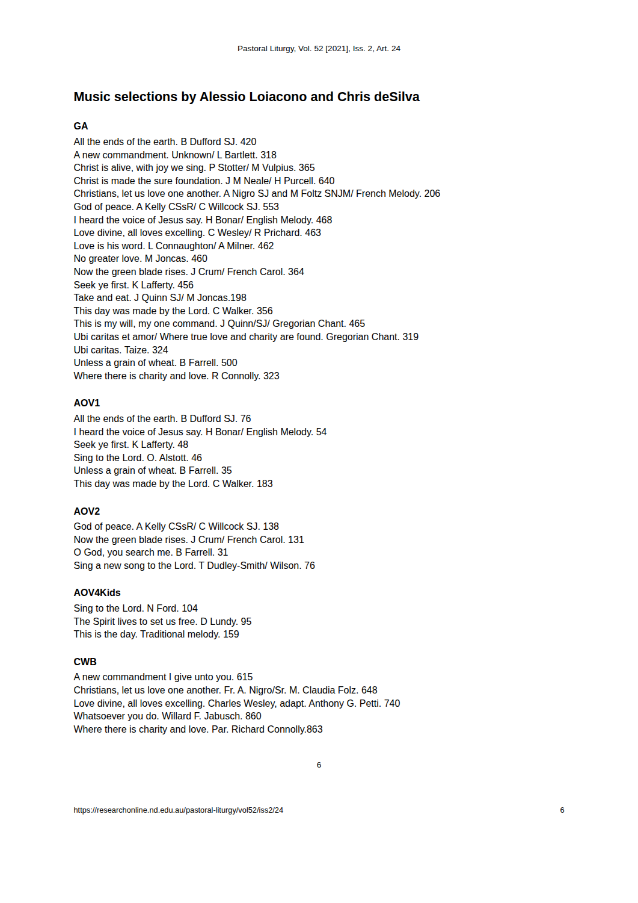Pastoral Liturgy, Vol. 52 [2021], Iss. 2, Art. 24
Music selections by Alessio Loiacono and Chris deSilva
GA
All the ends of the earth. B Dufford SJ. 420
A new commandment. Unknown/ L Bartlett. 318
Christ is alive, with joy we sing. P Stotter/ M Vulpius. 365
Christ is made the sure foundation. J M Neale/ H Purcell. 640
Christians, let us love one another. A Nigro SJ and M Foltz SNJM/ French Melody. 206
God of peace. A Kelly CSsR/ C Willcock SJ. 553
I heard the voice of Jesus say. H Bonar/ English Melody. 468
Love divine, all loves excelling. C Wesley/ R Prichard. 463
Love is his word. L Connaughton/ A Milner. 462
No greater love. M Joncas. 460
Now the green blade rises. J Crum/ French Carol. 364
Seek ye first. K Lafferty. 456
Take and eat. J Quinn SJ/ M Joncas.198
This day was made by the Lord. C Walker. 356
This is my will, my one command. J Quinn/SJ/ Gregorian Chant. 465
Ubi caritas et amor/ Where true love and charity are found. Gregorian Chant. 319
Ubi caritas. Taize. 324
Unless a grain of wheat. B Farrell. 500
Where there is charity and love. R Connolly. 323
AOV1
All the ends of the earth. B Dufford SJ. 76
I heard the voice of Jesus say. H Bonar/ English Melody. 54
Seek ye first. K Lafferty. 48
Sing to the Lord. O. Alstott. 46
Unless a grain of wheat. B Farrell. 35
This day was made by the Lord. C Walker. 183
AOV2
God of peace. A Kelly CSsR/ C Willcock SJ. 138
Now the green blade rises. J Crum/ French Carol. 131
O God, you search me. B Farrell. 31
Sing a new song to the Lord. T Dudley-Smith/ Wilson. 76
AOV4Kids
Sing to the Lord. N Ford. 104
The Spirit lives to set us free. D Lundy. 95
This is the day. Traditional melody. 159
CWB
A new commandment I give unto you. 615
Christians, let us love one another. Fr. A. Nigro/Sr. M. Claudia Folz. 648
Love divine, all loves excelling. Charles Wesley, adapt. Anthony G. Petti. 740
Whatsoever you do. Willard F. Jabusch. 860
Where there is charity and love. Par. Richard Connolly.863
6
https://researchonline.nd.edu.au/pastoral-liturgy/vol52/iss2/24 6